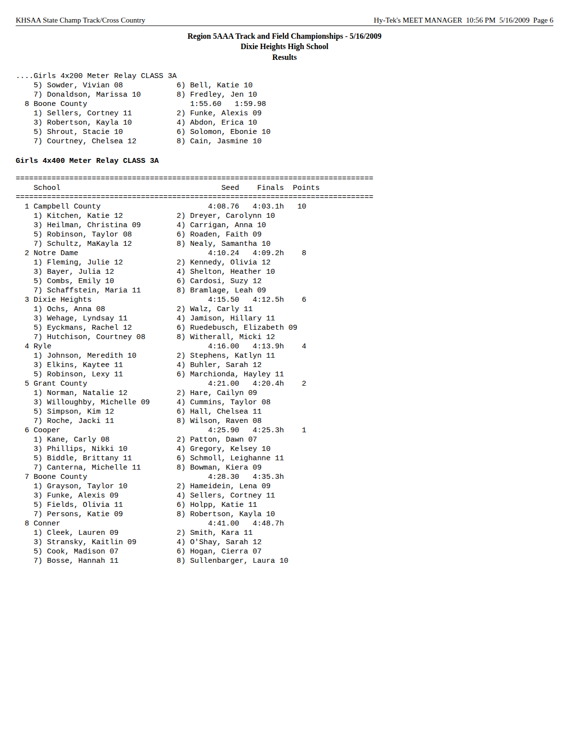KHSAA State Champ Track/Cross Country Hy-Tek's MEET MANAGER 10:56 PM 5/16/2009 Page 6
Region 5AAA Track and Field Championships - 5/16/2009 Dixie Heights High School Results
....Girls 4x200 Meter Relay CLASS 3A
    5) Sowder, Vivian 08            6) Bell, Katie 10
    7) Donaldson, Marissa 10        8) Fredley, Jen 10
  8 Boone County                       1:55.60   1:59.98
    1) Sellers, Cortney 11          2) Funke, Alexis 09
    3) Robertson, Kayla 10          4) Abdon, Erica 10
    5) Shrout, Stacie 10            6) Solomon, Ebonie 10
    7) Courtney, Chelsea 12         8) Cain, Jasmine 10
Girls 4x400 Meter Relay CLASS 3A
================================================================================
    School                                    Seed    Finals  Points
================================================================================
  1 Campbell County                        4:08.76   4:03.1h   10
    1) Kitchen, Katie 12            2) Dreyer, Carolynn 10
    3) Heilman, Christina 09        4) Carrigan, Anna 10
    5) Robinson, Taylor 08          6) Roaden, Faith 09
    7) Schultz, MaKayla 12          8) Nealy, Samantha 10
  2 Notre Dame                             4:10.24   4:09.2h    8
    1) Fleming, Julie 12            2) Kennedy, Olivia 12
    3) Bayer, Julia 12              4) Shelton, Heather 10
    5) Combs, Emily 10              6) Cardosi, Suzy 12
    7) Schaffstein, Maria 11        8) Bramlage, Leah 09
  3 Dixie Heights                          4:15.50   4:12.5h    6
    1) Ochs, Anna 08                2) Walz, Carly 11
    3) Wehage, Lyndsay 11           4) Jamison, Hillary 11
    5) Eyckmans, Rachel 12          6) Ruedebusch, Elizabeth 09
    7) Hutchison, Courtney 08       8) Witherall, Micki 12
  4 Ryle                                   4:16.00   4:13.9h    4
    1) Johnson, Meredith 10         2) Stephens, Katlyn 11
    3) Elkins, Kaytee 11            4) Buhler, Sarah 12
    5) Robinson, Lexy 11            6) Marchionda, Hayley 11
  5 Grant County                           4:21.00   4:20.4h    2
    1) Norman, Natalie 12           2) Hare, Cailyn 09
    3) Willoughby, Michelle 09      4) Cummins, Taylor 08
    5) Simpson, Kim 12              6) Hall, Chelsea 11
    7) Roche, Jacki 11              8) Wilson, Raven 08
  6 Cooper                                 4:25.90   4:25.3h    1
    1) Kane, Carly 08               2) Patton, Dawn 07
    3) Phillips, Nikki 10           4) Gregory, Kelsey 10
    5) Biddle, Brittany 11          6) Schmoll, Leighanne 11
    7) Canterna, Michelle 11        8) Bowman, Kiera 09
  7 Boone County                           4:28.30   4:35.3h
    1) Grayson, Taylor 10           2) Hameidein, Lena 09
    3) Funke, Alexis 09             4) Sellers, Cortney 11
    5) Fields, Olivia 11            6) Holpp, Katie 11
    7) Persons, Katie 09            8) Robertson, Kayla 10
  8 Conner                                 4:41.00   4:48.7h
    1) Cleek, Lauren 09             2) Smith, Kara 11
    3) Stransky, Kaitlin 09         4) O'Shay, Sarah 12
    5) Cook, Madison 07             6) Hogan, Cierra 07
    7) Bosse, Hannah 11             8) Sullenbarger, Laura 10